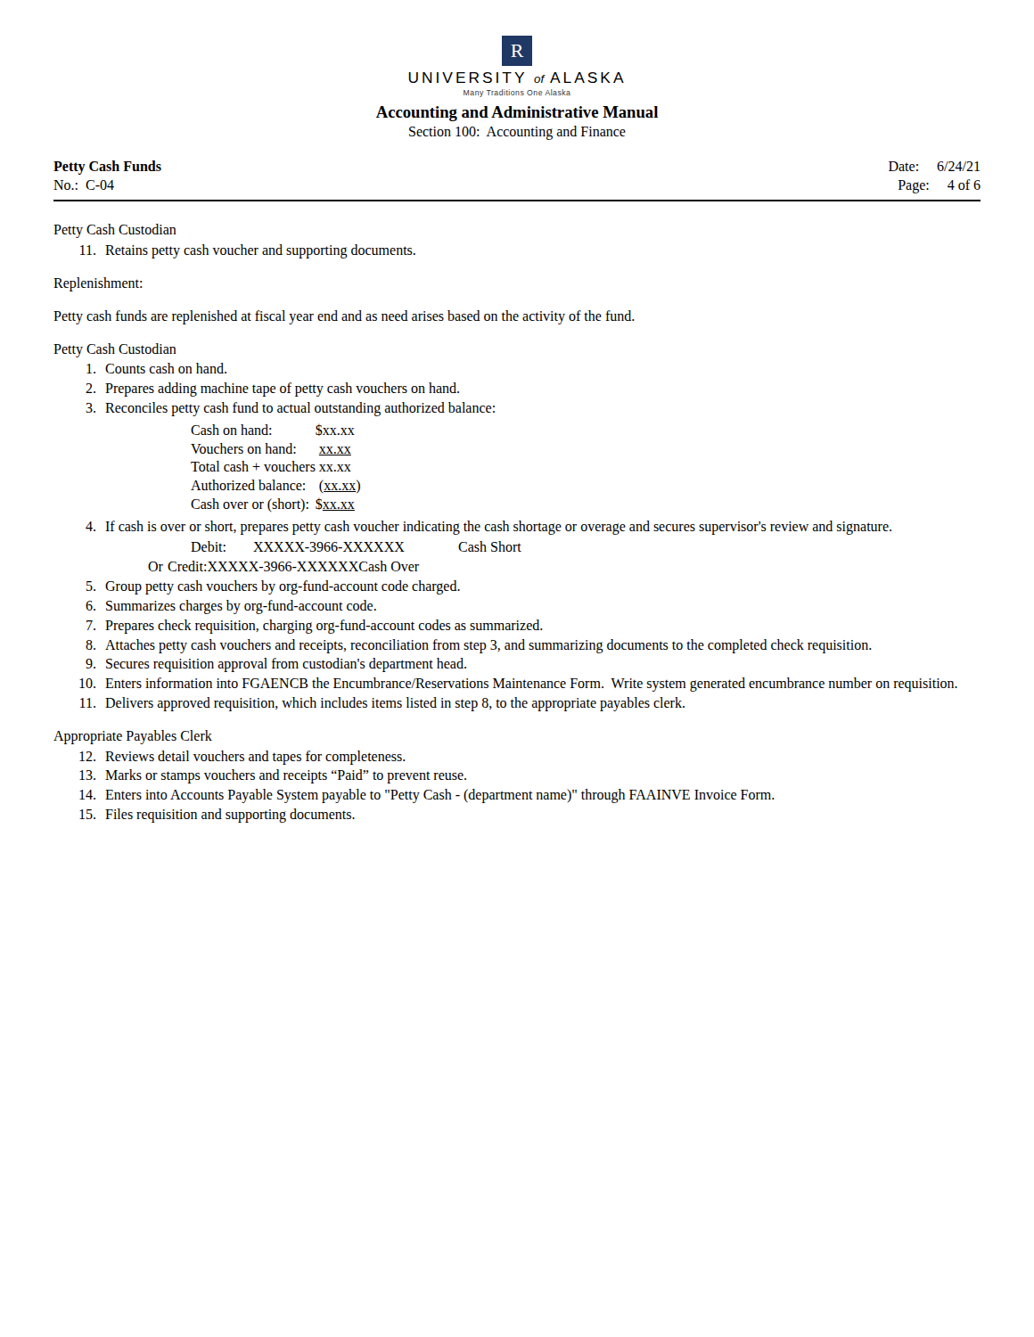R
UNIVERSITY of ALASKA
Many Traditions One Alaska
Accounting and Administrative Manual
Section 100: Accounting and Finance
| Petty Cash Funds | Date: 6/24/21 |
| No.: C-04 | Page: 4 of 6 |
Petty Cash Custodian
Retains petty cash voucher and supporting documents.
Replenishment:
Petty cash funds are replenished at fiscal year end and as need arises based on the activity of the fund.
Petty Cash Custodian
Counts cash on hand.
Prepares adding machine tape of petty cash vouchers on hand.
Reconciles petty cash fund to actual outstanding authorized balance:
| Cash on hand: | $xx.xx |
| Vouchers on hand: | xx.xx |
| Total cash + vouchers | xx.xx |
| Authorized balance: | ( xx.xx ) |
| Cash over or (short): | $ xx.xx |
If cash is over or short, prepares petty cash voucher indicating the cash shortage or overage and secures supervisor's review and signature.
Debit: XXXXX-3966-XXXXXXCash Short
Or Credit: XXXXX-3966-XXXXXXCash Over
Group petty cash vouchers by org-fund-account code charged.
Summarizes charges by org-fund-account code.
Prepares check requisition, charging org-fund-account codes as summarized.
Attaches petty cash vouchers and receipts, reconciliation from step 3, and summarizing documents to the completed check requisition.
Secures requisition approval from custodian's department head.
Enters information into FGAENCB the Encumbrance/Reservations Maintenance Form. Write system generated encumbrance number on requisition.
Delivers approved requisition, which includes items listed in step 8, to the appropriate payables clerk.
Appropriate Payables Clerk
Reviews detail vouchers and tapes for completeness.
Marks or stamps vouchers and receipts “Paid” to prevent reuse.
Enters into Accounts Payable System payable to "Petty Cash - (department name)" through FAAINVE Invoice Form.
Files requisition and supporting documents.